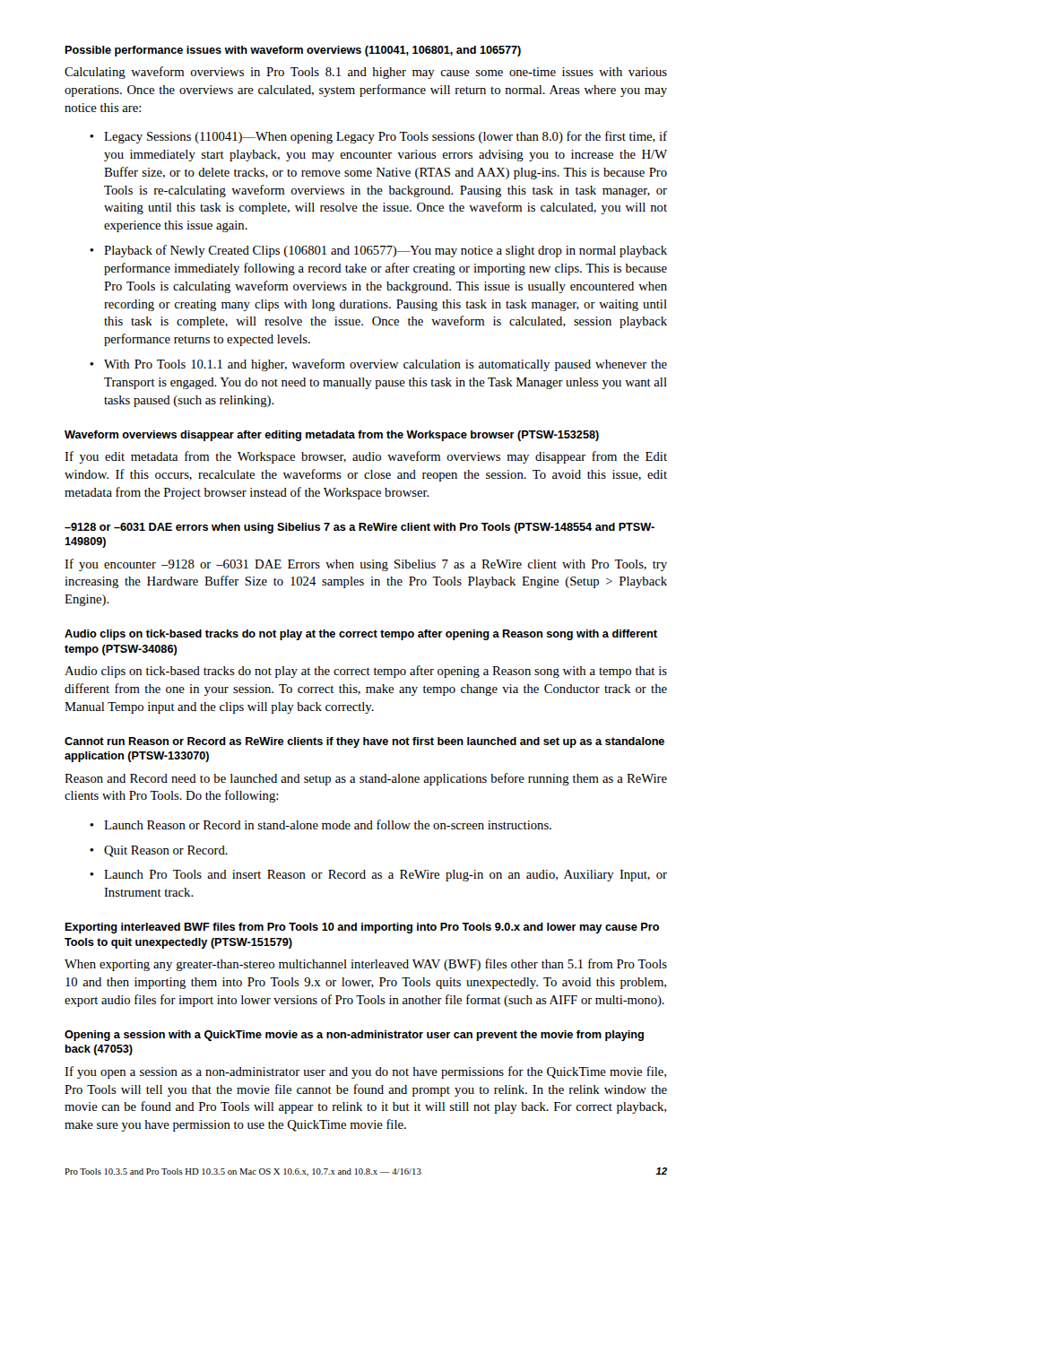Possible performance issues with waveform overviews (110041, 106801, and 106577)
Calculating waveform overviews in Pro Tools 8.1 and higher may cause some one-time issues with various operations. Once the overviews are calculated, system performance will return to normal. Areas where you may notice this are:
Legacy Sessions (110041)—When opening Legacy Pro Tools sessions (lower than 8.0) for the first time, if you immediately start playback, you may encounter various errors advising you to increase the H/W Buffer size, or to delete tracks, or to remove some Native (RTAS and AAX) plug-ins. This is because Pro Tools is re-calculating waveform overviews in the background. Pausing this task in task manager, or waiting until this task is complete, will resolve the issue. Once the waveform is calculated, you will not experience this issue again.
Playback of Newly Created Clips (106801 and 106577)—You may notice a slight drop in normal playback performance immediately following a record take or after creating or importing new clips. This is because Pro Tools is calculating waveform overviews in the background. This issue is usually encountered when recording or creating many clips with long durations. Pausing this task in task manager, or waiting until this task is complete, will resolve the issue. Once the waveform is calculated, session playback performance returns to expected levels.
With Pro Tools 10.1.1 and higher, waveform overview calculation is automatically paused whenever the Transport is engaged. You do not need to manually pause this task in the Task Manager unless you want all tasks paused (such as relinking).
Waveform overviews disappear after editing metadata from the Workspace browser (PTSW-153258)
If you edit metadata from the Workspace browser, audio waveform overviews may disappear from the Edit window. If this occurs, recalculate the waveforms or close and reopen the session. To avoid this issue, edit metadata from the Project browser instead of the Workspace browser.
–9128 or –6031 DAE errors when using Sibelius 7 as a ReWire client with Pro Tools (PTSW-148554 and PTSW-149809)
If you encounter –9128 or –6031 DAE Errors when using Sibelius 7 as a ReWire client with Pro Tools, try increasing the Hardware Buffer Size to 1024 samples in the Pro Tools Playback Engine (Setup > Playback Engine).
Audio clips on tick-based tracks do not play at the correct tempo after opening a Reason song with a different tempo (PTSW-34086)
Audio clips on tick-based tracks do not play at the correct tempo after opening a Reason song with a tempo that is different from the one in your session. To correct this, make any tempo change via the Conductor track or the Manual Tempo input and the clips will play back correctly.
Cannot run Reason or Record as ReWire clients if they have not first been launched and set up as a standalone application (PTSW-133070)
Reason and Record need to be launched and setup as a stand-alone applications before running them as a ReWire clients with Pro Tools. Do the following:
Launch Reason or Record in stand-alone mode and follow the on-screen instructions.
Quit Reason or Record.
Launch Pro Tools and insert Reason or Record as a ReWire plug-in on an audio, Auxiliary Input, or Instrument track.
Exporting interleaved BWF files from Pro Tools 10 and importing into Pro Tools 9.0.x and lower may cause Pro Tools to quit unexpectedly (PTSW-151579)
When exporting any greater-than-stereo multichannel interleaved WAV (BWF) files other than 5.1 from Pro Tools 10 and then importing them into Pro Tools 9.x or lower, Pro Tools quits unexpectedly. To avoid this problem, export audio files for import into lower versions of Pro Tools in another file format (such as AIFF or multi-mono).
Opening a session with a QuickTime movie as a non-administrator user can prevent the movie from playing back (47053)
If you open a session as a non-administrator user and you do not have permissions for the QuickTime movie file, Pro Tools will tell you that the movie file cannot be found and prompt you to relink. In the relink window the movie can be found and Pro Tools will appear to relink to it but it will still not play back. For correct playback, make sure you have permission to use the QuickTime movie file.
Pro Tools 10.3.5 and Pro Tools HD 10.3.5 on Mac OS X 10.6.x, 10.7.x and 10.8.x — 4/16/13 12